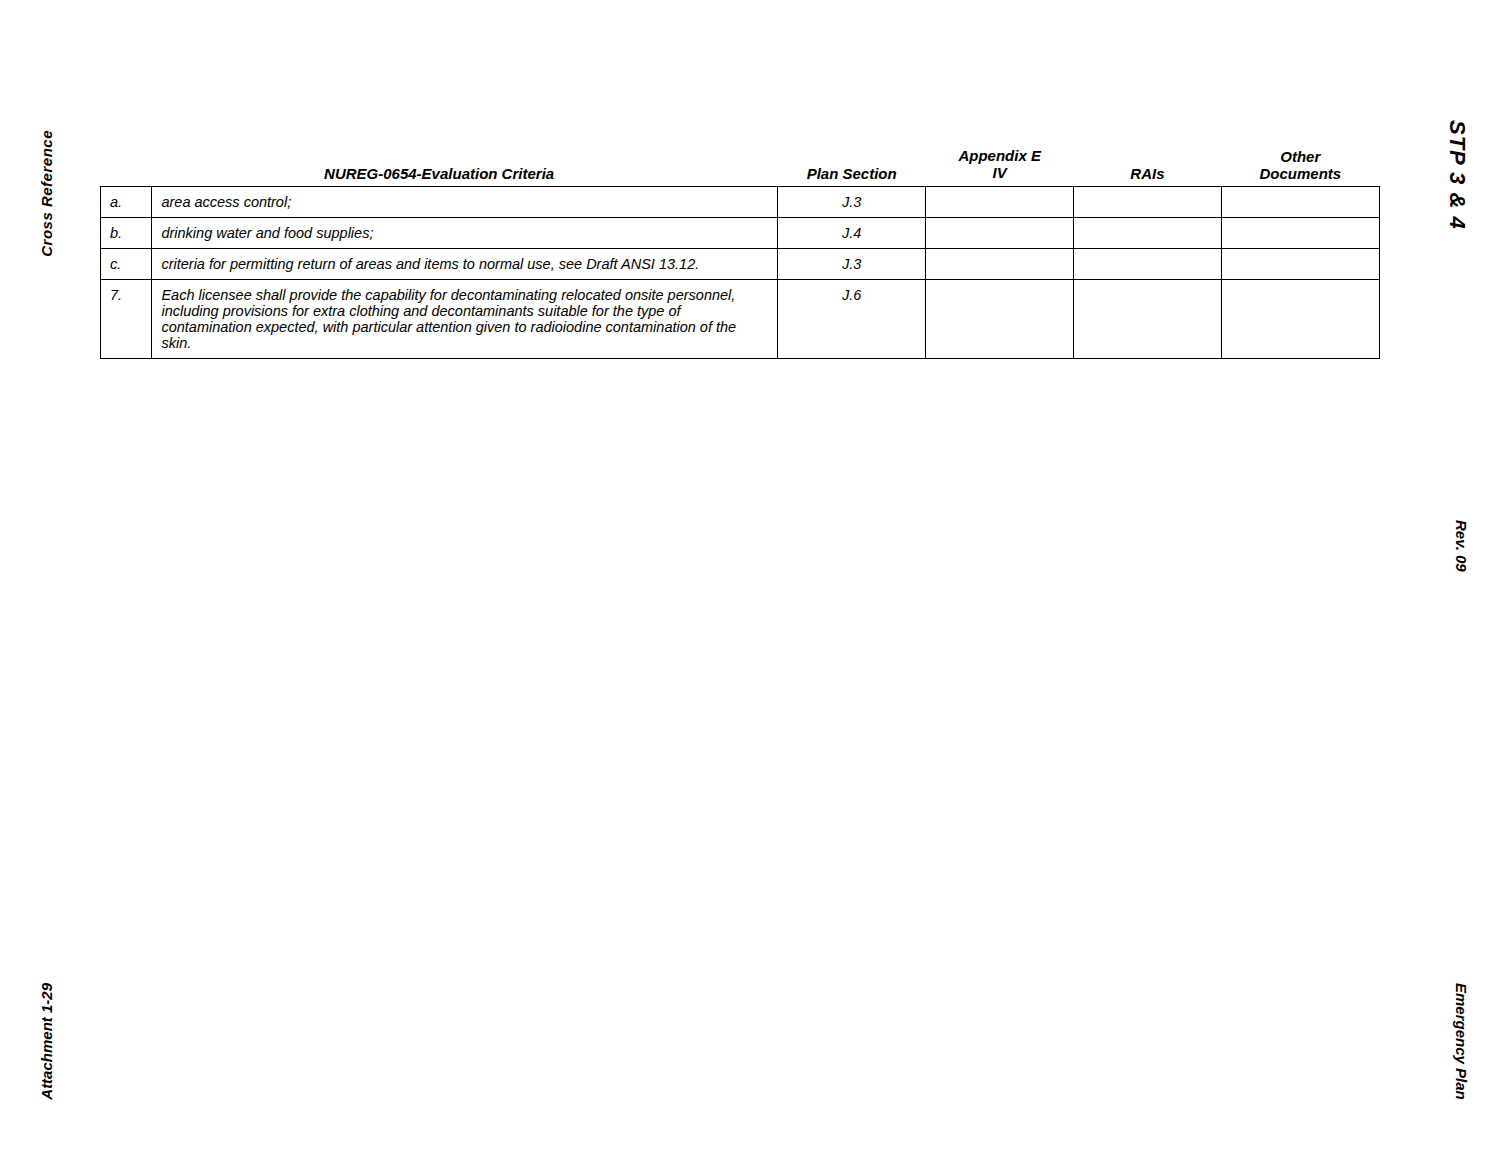Cross Reference
Attachment 1-29
STP 3 & 4
Rev. 09
Emergency Plan
| NUREG-0654-Evaluation Criteria | Plan Section | Appendix E IV | RAIs | Other Documents |
| --- | --- | --- | --- | --- |
| a. | area access control; | J.3 | | | |
| b. | drinking water and food supplies; | J.4 | | | |
| c. | criteria for permitting return of areas and items to normal use, see Draft ANSI 13.12. | J.3 | | | |
| 7. | Each licensee shall provide the capability for decontaminating relocated onsite personnel, including provisions for extra clothing and decontaminants suitable for the type of contamination expected, with particular attention given to radioiodine contamination of the skin. | J.6 | | | |